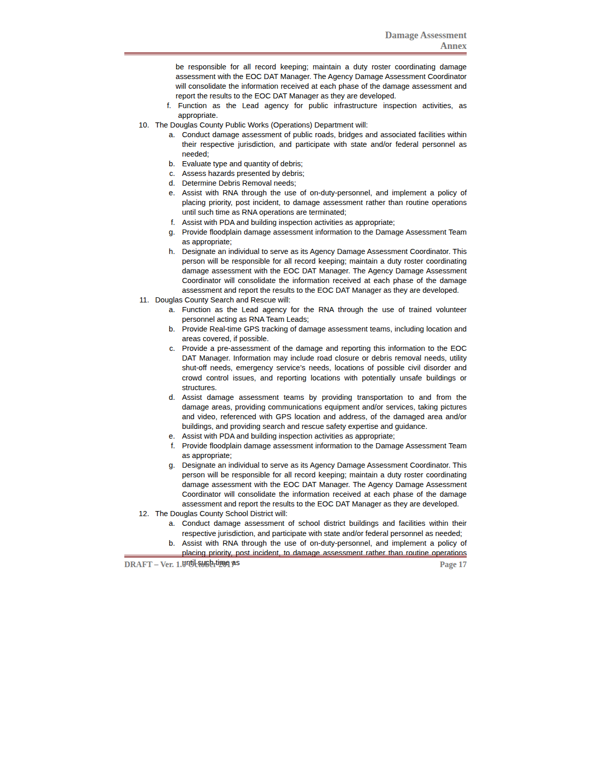Damage Assessment Annex
be responsible for all record keeping; maintain a duty roster coordinating damage assessment with the EOC DAT Manager. The Agency Damage Assessment Coordinator will consolidate the information received at each phase of the damage assessment and report the results to the EOC DAT Manager as they are developed.
Function as the Lead agency for public infrastructure inspection activities, as appropriate.
The Douglas County Public Works (Operations) Department will:
Conduct damage assessment of public roads, bridges and associated facilities within their respective jurisdiction, and participate with state and/or federal personnel as needed;
Evaluate type and quantity of debris;
Assess hazards presented by debris;
Determine Debris Removal needs;
Assist with RNA through the use of on-duty-personnel, and implement a policy of placing priority, post incident, to damage assessment rather than routine operations until such time as RNA operations are terminated;
Assist with PDA and building inspection activities as appropriate;
Provide floodplain damage assessment information to the Damage Assessment Team as appropriate;
Designate an individual to serve as its Agency Damage Assessment Coordinator. This person will be responsible for all record keeping; maintain a duty roster coordinating damage assessment with the EOC DAT Manager. The Agency Damage Assessment Coordinator will consolidate the information received at each phase of the damage assessment and report the results to the EOC DAT Manager as they are developed.
Douglas County Search and Rescue will:
Function as the Lead agency for the RNA through the use of trained volunteer personnel acting as RNA Team Leads;
Provide Real-time GPS tracking of damage assessment teams, including location and areas covered, if possible.
Provide a pre-assessment of the damage and reporting this information to the EOC DAT Manager. Information may include road closure or debris removal needs, utility shut-off needs, emergency service’s needs, locations of possible civil disorder and crowd control issues, and reporting locations with potentially unsafe buildings or structures.
Assist damage assessment teams by providing transportation to and from the damage areas, providing communications equipment and/or services, taking pictures and video, referenced with GPS location and address, of the damaged area and/or buildings, and providing search and rescue safety expertise and guidance.
Assist with PDA and building inspection activities as appropriate;
Provide floodplain damage assessment information to the Damage Assessment Team as appropriate;
Designate an individual to serve as its Agency Damage Assessment Coordinator. This person will be responsible for all record keeping; maintain a duty roster coordinating damage assessment with the EOC DAT Manager. The Agency Damage Assessment Coordinator will consolidate the information received at each phase of the damage assessment and report the results to the EOC DAT Manager as they are developed.
The Douglas County School District will:
Conduct damage assessment of school district buildings and facilities within their respective jurisdiction, and participate with state and/or federal personnel as needed;
Assist with RNA through the use of on-duty-personnel, and implement a policy of placing priority, post incident, to damage assessment rather than routine operations until such time as
DRAFT – Ver. 1.0 October 2017 Page 17